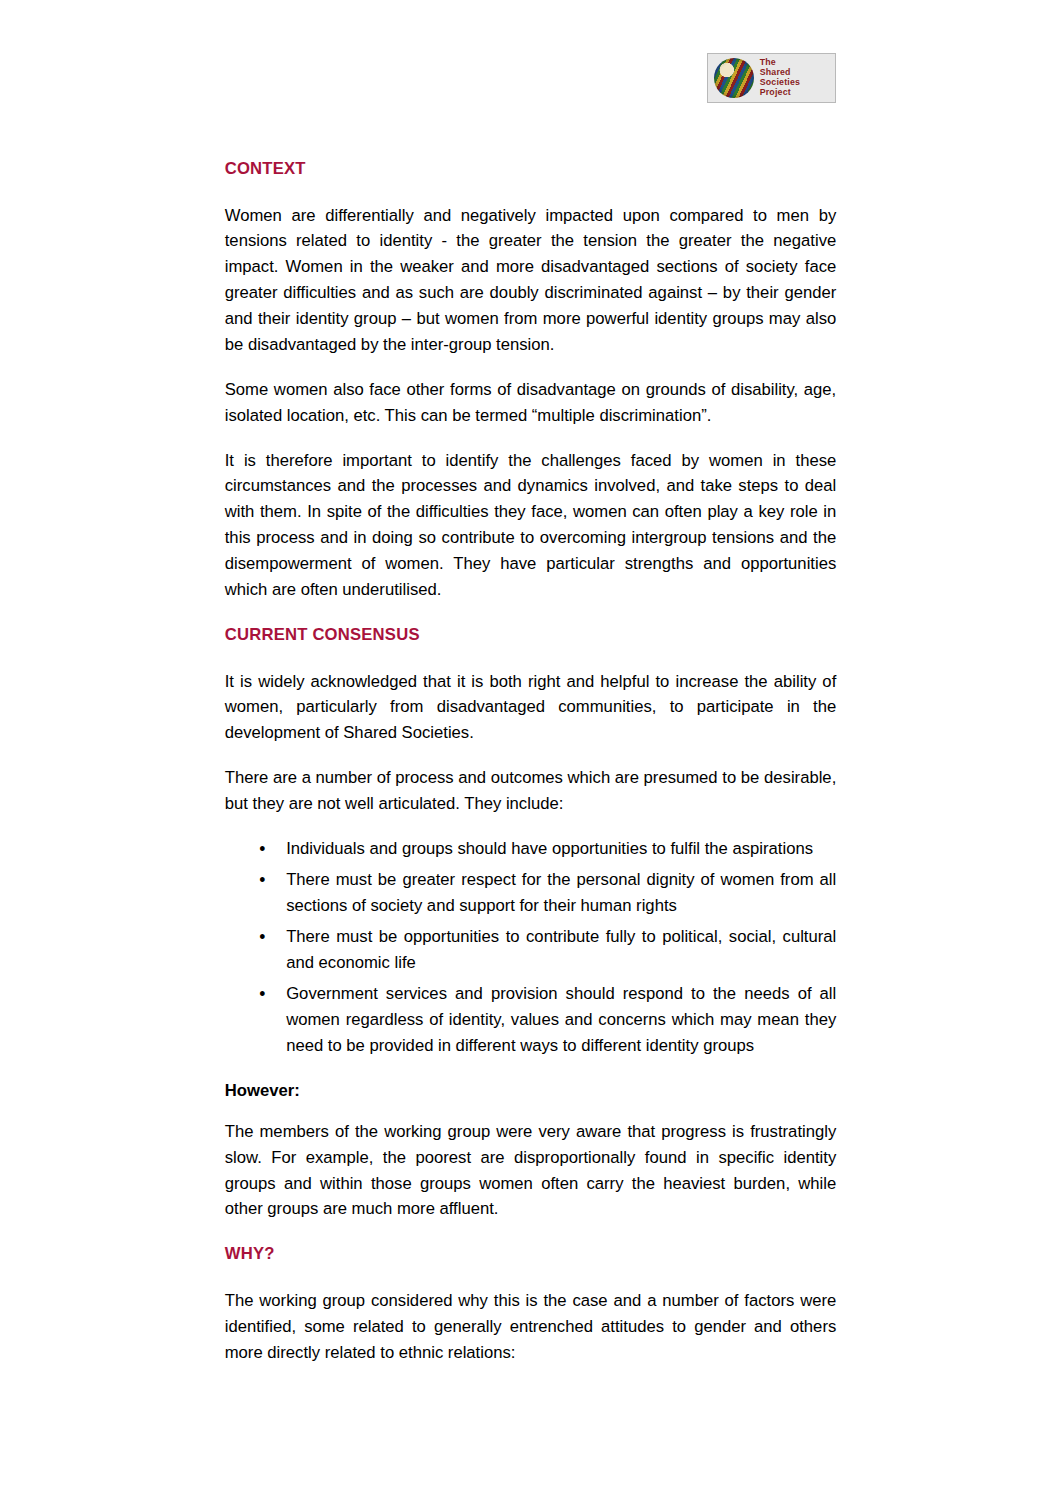The
Shared
Societies
Project
CONTEXT
Women are differentially and negatively impacted upon compared to men by tensions related to identity - the greater the tension the greater the negative impact. Women in the weaker and more disadvantaged sections of society face greater difficulties and as such are doubly discriminated against – by their gender and their identity group – but women from more powerful identity groups may also be disadvantaged by the inter-group tension.
Some women also face other forms of disadvantage on grounds of disability, age, isolated location, etc. This can be termed “multiple discrimination”.
It is therefore important to identify the challenges faced by women in these circumstances and the processes and dynamics involved, and take steps to deal with them. In spite of the difficulties they face, women can often play a key role in this process and in doing so contribute to overcoming intergroup tensions and the disempowerment of women. They have particular strengths and opportunities which are often underutilised.
CURRENT CONSENSUS
It is widely acknowledged that it is both right and helpful to increase the ability of women, particularly from disadvantaged communities, to participate in the development of Shared Societies.
There are a number of process and outcomes which are presumed to be desirable, but they are not well articulated. They include:
Individuals and groups should have opportunities to fulfil the aspirations
There must be greater respect for the personal dignity of women from all sections of society and support for their human rights
There must be opportunities to contribute fully to political, social, cultural and economic life
Government services and provision should respond to the needs of all women regardless of identity, values and concerns which may mean they need to be provided in different ways to different identity groups
However:
The members of the working group were very aware that progress is frustratingly slow. For example, the poorest are disproportionally found in specific identity groups and within those groups women often carry the heaviest burden, while other groups are much more affluent.
WHY?
The working group considered why this is the case and a number of factors were identified, some related to generally entrenched attitudes to gender and others more directly related to ethnic relations: